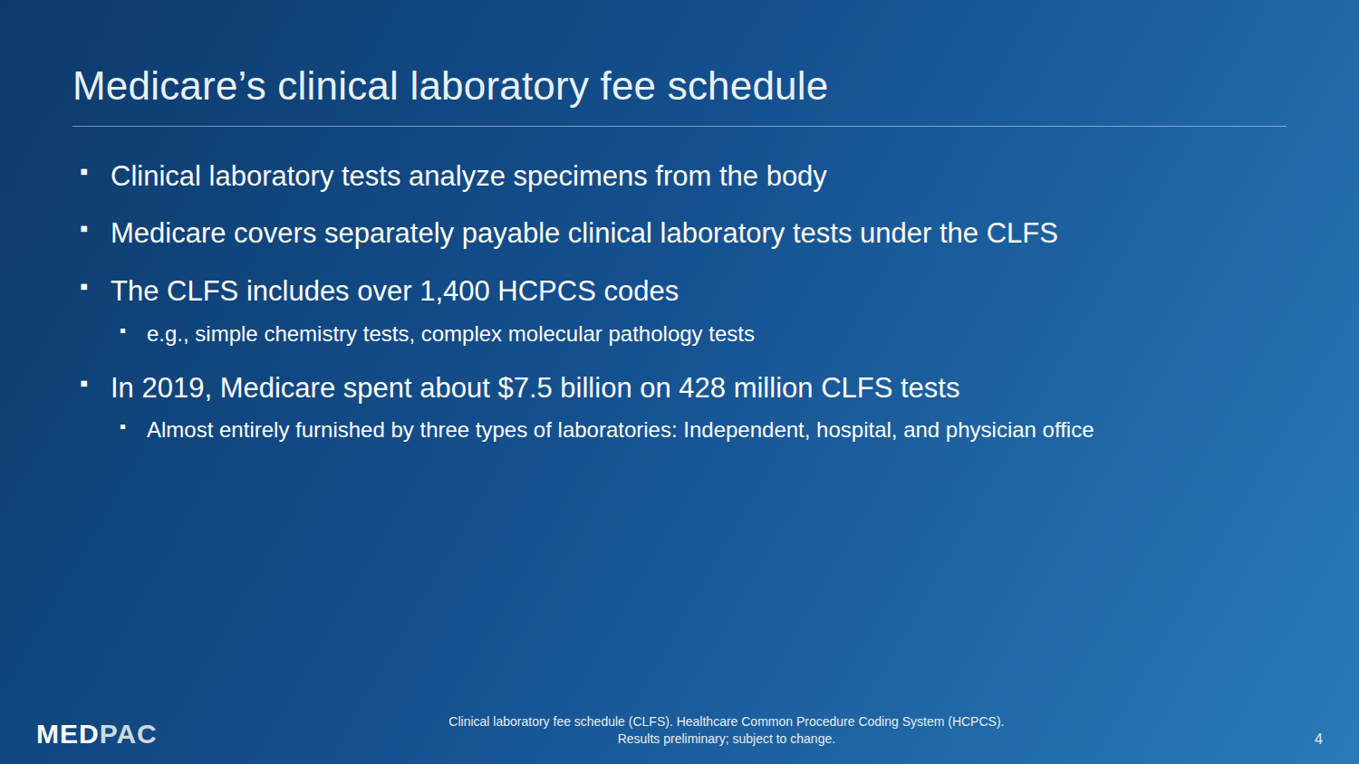Medicare’s clinical laboratory fee schedule
Clinical laboratory tests analyze specimens from the body
Medicare covers separately payable clinical laboratory tests under the CLFS
The CLFS includes over 1,400 HCPCS codes
e.g., simple chemistry tests, complex molecular pathology tests
In 2019, Medicare spent about $7.5 billion on 428 million CLFS tests
Almost entirely furnished by three types of laboratories: Independent, hospital, and physician office
MEDPAC
Clinical laboratory fee schedule (CLFS). Healthcare Common Procedure Coding System (HCPCS).
Results preliminary; subject to change.
4